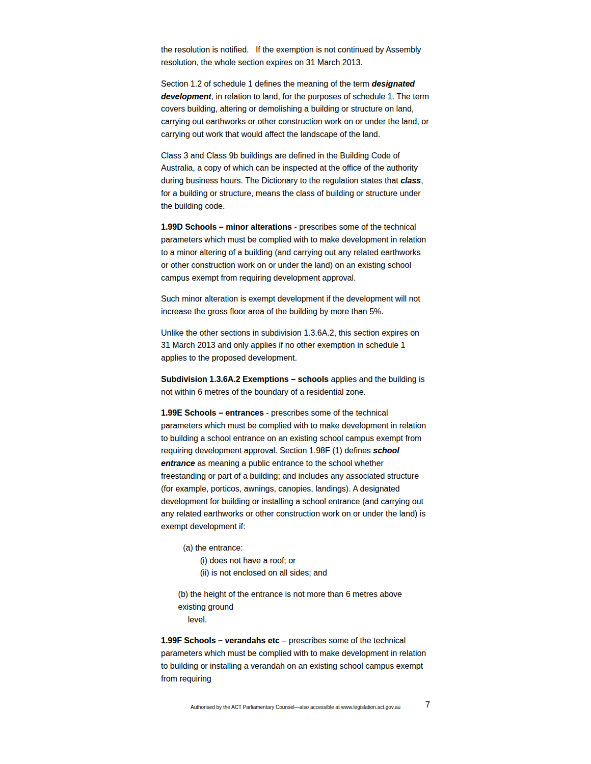the resolution is notified. If the exemption is not continued by Assembly resolution, the whole section expires on 31 March 2013.
Section 1.2 of schedule 1 defines the meaning of the term designated development, in relation to land, for the purposes of schedule 1. The term covers building, altering or demolishing a building or structure on land, carrying out earthworks or other construction work on or under the land, or carrying out work that would affect the landscape of the land.
Class 3 and Class 9b buildings are defined in the Building Code of Australia, a copy of which can be inspected at the office of the authority during business hours. The Dictionary to the regulation states that class, for a building or structure, means the class of building or structure under the building code.
1.99D Schools – minor alterations - prescribes some of the technical parameters which must be complied with to make development in relation to a minor altering of a building (and carrying out any related earthworks or other construction work on or under the land) on an existing school campus exempt from requiring development approval.
Such minor alteration is exempt development if the development will not increase the gross floor area of the building by more than 5%.
Unlike the other sections in subdivision 1.3.6A.2, this section expires on 31 March 2013 and only applies if no other exemption in schedule 1 applies to the proposed development.
Subdivision 1.3.6A.2 Exemptions – schools applies and the building is not within 6 metres of the boundary of a residential zone.
1.99E Schools – entrances - prescribes some of the technical parameters which must be complied with to make development in relation to building a school entrance on an existing school campus exempt from requiring development approval. Section 1.98F (1) defines school entrance as meaning a public entrance to the school whether freestanding or part of a building; and includes any associated structure (for example, porticos, awnings, canopies, landings). A designated development for building or installing a school entrance (and carrying out any related earthworks or other construction work on or under the land) is exempt development if:
(a) the entrance:
(i) does not have a roof; or
(ii) is not enclosed on all sides; and
(b) the height of the entrance is not more than 6 metres above existing ground level.
1.99F Schools – verandahs etc – prescribes some of the technical parameters which must be complied with to make development in relation to building or installing a verandah on an existing school campus exempt from requiring
Authorised by the ACT Parliamentary Counsel—also accessible at www.legislation.act.gov.au
7